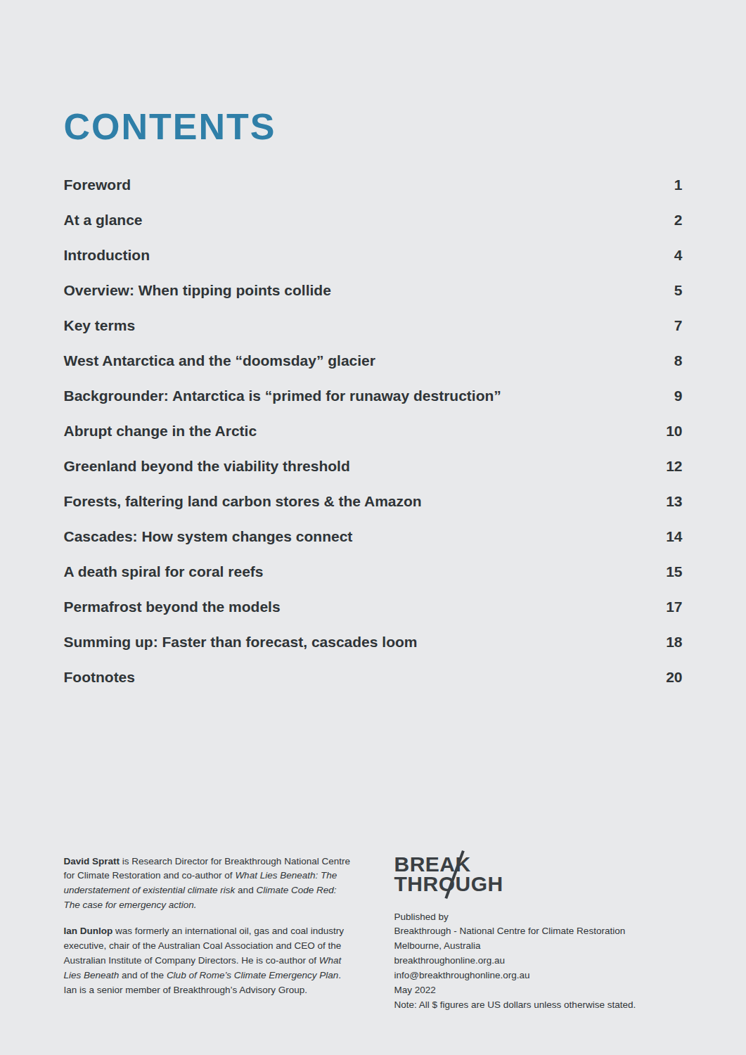Contents
| Foreword | 1 |
| At a glance | 2 |
| Introduction | 4 |
| Overview: When tipping points collide | 5 |
| Key terms | 7 |
| West Antarctica and the “doomsday” glacier | 8 |
| Backgrounder: Antarctica is “primed for runaway destruction” | 9 |
| Abrupt change in the Arctic | 10 |
| Greenland beyond the viability threshold | 12 |
| Forests, faltering land carbon stores & the Amazon | 13 |
| Cascades: How system changes connect | 14 |
| A death spiral for coral reefs | 15 |
| Permafrost beyond the models | 17 |
| Summing up: Faster than forecast, cascades loom | 18 |
| Footnotes | 20 |
David Spratt is Research Director for Breakthrough National Centre for Climate Restoration and co-author of What Lies Beneath: The understatement of existential climate risk and Climate Code Red: The case for emergency action.
Ian Dunlop was formerly an international oil, gas and coal industry executive, chair of the Australian Coal Association and CEO of the Australian Institute of Company Directors. He is co-author of What Lies Beneath and of the Club of Rome’s Climate Emergency Plan. Ian is a senior member of Breakthrough’s Advisory Group.
BREAK
THROUGH
Published by
Breakthrough - National Centre for Climate Restoration
Melbourne, Australia
breakthroughonline.org.au
info@breakthroughonline.org.au
May 2022
Note: All $ figures are US dollars unless otherwise stated.